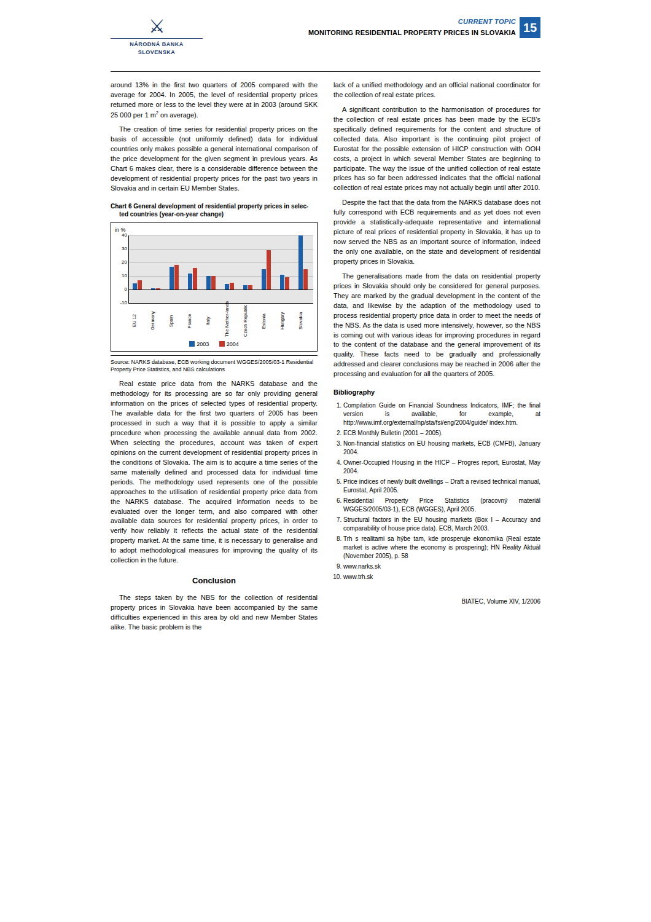⚔
NÁRODNÁ BANKA SLOVENSKA
CURRENT TOPIC
MONITORING RESIDENTIAL PROPERTY PRICES IN SLOVAKIA
15
around 13% in the first two quarters of 2005 compared with the average for 2004. In 2005, the level of residential property prices returned more or less to the level they were at in 2003 (around SKK 25 000 per 1 m2 on average).
The creation of time series for residential property prices on the basis of accessible (not uniformly defined) data for individual countries only makes possible a general international comparison of the price development for the given segment in previous years. As Chart 6 makes clear, there is a considerable difference between the development of residential property prices for the past two years in Slovakia and in certain EU Member States.
Chart 6 General development of residential property prices in selec-ted countries (year-on-year change)
in %
40 30 20 10 0 -10
EU 12
Germany
Spain
France
Italy
The Nether-​lands
Czech Republic
Estonia
Hungary
Slovakia
2003 2004
Source: NARKS database, ECB working document WGGES/2005/03-1 Residential Property Price Statistics, and NBS calculations
Real estate price data from the NARKS database and the methodology for its processing are so far only providing general information on the prices of selected types of residential property. The available data for the first two quarters of 2005 has been processed in such a way that it is possible to apply a similar procedure when processing the available annual data from 2002. When selecting the procedures, account was taken of expert opinions on the current development of residential property prices in the conditions of Slovakia. The aim is to acquire a time series of the same materially defined and processed data for individual time periods. The methodology used represents one of the possible approaches to the utilisation of residential property price data from the NARKS database. The acquired information needs to be evaluated over the longer term, and also compared with other available data sources for residential property prices, in order to verify how reliably it reflects the actual state of the residential property market. At the same time, it is necessary to generalise and to adopt methodological measures for improving the quality of its collection in the future.
Conclusion
The steps taken by the NBS for the collection of residential property prices in Slovakia have been accompanied by the same difficulties experienced in this area by old and new Member States alike. The basic problem is the
lack of a unified methodology and an official national coordinator for the collection of real estate prices.
A significant contribution to the harmonisation of procedures for the collection of real estate prices has been made by the ECB's specifically defined requirements for the content and structure of collected data. Also important is the continuing pilot project of Eurostat for the possible extension of HICP construction with OOH costs, a project in which several Member States are beginning to participate. The way the issue of the unified collection of real estate prices has so far been addressed indicates that the official national collection of real estate prices may not actually begin until after 2010.
Despite the fact that the data from the NARKS database does not fully correspond with ECB requirements and as yet does not even provide a statistically-adequate representative and international picture of real prices of residential property in Slovakia, it has up to now served the NBS as an important source of information, indeed the only one available, on the state and development of residential property prices in Slovakia.
The generalisations made from the data on residential property prices in Slovakia should only be considered for general purposes. They are marked by the gradual development in the content of the data, and likewise by the adaption of the methodology used to process residential property price data in order to meet the needs of the NBS. As the data is used more intensively, however, so the NBS is coming out with various ideas for improving procedures in regard to the content of the database and the general improvement of its quality. These facts need to be gradually and professionally addressed and clearer conclusions may be reached in 2006 after the processing and evaluation for all the quarters of 2005.
Bibliography
Compilation Guide on Financial Soundness Indicators, IMF; the final version is available, for example, at http://www.imf.org/external/np/sta/fsi/eng/2004/guide/ index.htm.
ECB Monthly Bulletin (2001 – 2005).
Non-financial statistics on EU housing markets, ECB (CMFB), January 2004.
Owner-Occupied Housing in the HICP – Progres report, Eurostat, May 2004.
Price indices of newly built dwellings – Draft a revised technical manual, Eurostat, April 2005.
Residential Property Price Statistics (pracovný materiál WGGES/2005/03-1), ECB (WGGES), April 2005.
Structural factors in the EU housing markets (Box I – Accuracy and comparability of house price data). ECB, March 2003.
Trh s realitami sa hýbe tam, kde prosperuje ekonomika (Real estate market is active where the economy is prospering); HN Reality Aktuál (November 2005), p. 58
www.narks.sk
www.trh.sk
BIATEC, Volume XIV, 1/2006